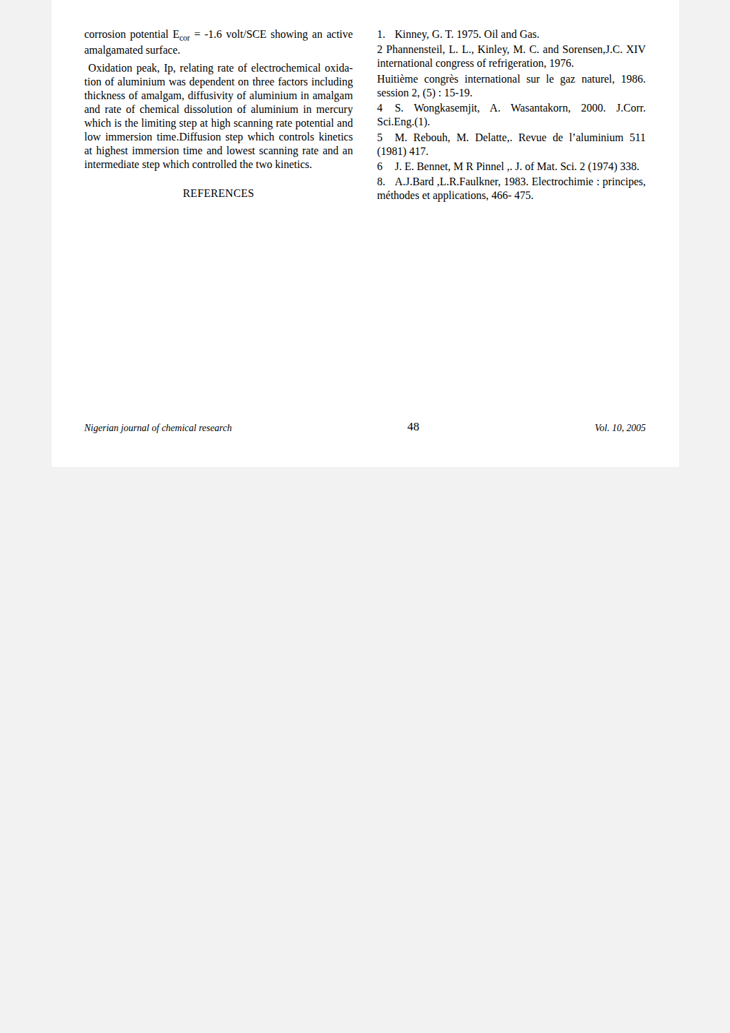corrosion potential Ecor = -1.6 volt/SCE showing an active amalgamated surface.
Oxidation peak, Ip, relating rate of electrochemical oxidation of aluminium was dependent on three factors including thickness of amalgam, diffusivity of aluminium in amalgam and rate of chemical dissolution of aluminium in mercury which is the limiting step at high scanning rate potential and low immersion time.Diffusion step which controls kinetics at highest immersion time and lowest scanning rate and an intermediate step which controlled the two kinetics.
REFERENCES
1. Kinney, G. T. 1975. Oil and Gas.
2 Phannensteil, L. L., Kinley, M. C. and Sorensen,J.C. XIV international congress of refrigeration, 1976.
Huitième congrès international sur le gaz naturel, 1986. session 2, (5) : 15-19.
4 S. Wongkasemjit, A. Wasantakorn, 2000. J.Corr. Sci.Eng.(1).
5 M. Rebouh, M. Delatte,. Revue de l’aluminium 511 (1981) 417.
6 J. E. Bennet, M R Pinnel ,. J. of Mat. Sci. 2 (1974) 338.
8. A.J.Bard ,L.R.Faulkner, 1983. Electrochimie : principes, méthodes et applications, 466- 475.
Nigerian journal of chemical research 48 Vol. 10, 2005